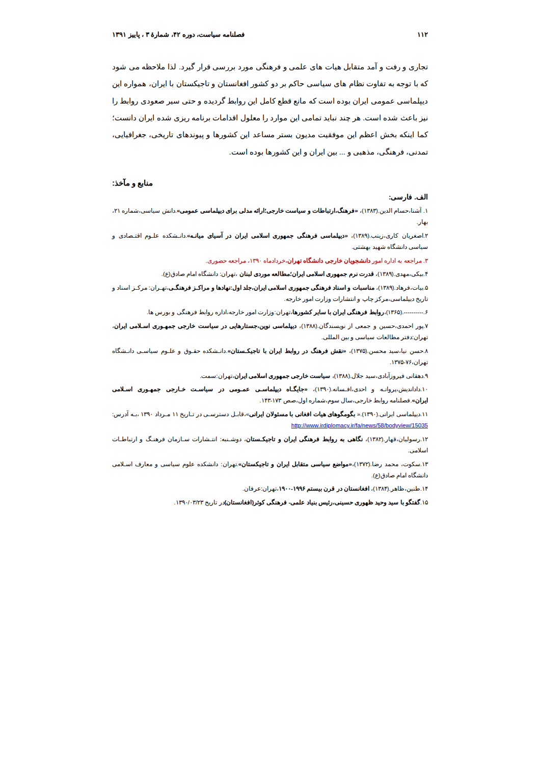۱۱۲ فصلنامه سیاست، دوره ۴۲، شمارهٔ ۳ ، پاییز ۱۳۹۱
تجاری و رفت و آمد متقابل هیات های علمی و فرهنگی مورد بررسی قرار گیرد. لذا ملاحظه می شود که با توجه به تفاوت نظام های سیاسی حاکم بر دو کشور افغانستان و تاجیکستان با ایران، همواره این دیپلماسی عمومی ایران بوده است که مانع قطع کامل این روابط گردیده و حتی سیر صعودی روابط را نیز باعث شده است. هر چند نباید تمامی این موارد را معلول اقدامات برنامه ریزی شده ایران دانست؛ کما اینکه بخش اعظم این موفقیت مدیون بستر مساعد این کشورها و پیوندهای تاریخی، جغرافیایی، تمدنی، فرهنگی، مذهبی و ... بین ایران و این کشورها بوده است.
منابع و مآخذ:
الف. فارسی:
۱. آشنا،حسام الدین.(۱۳۸۳)، «فرهنگ،ارتباطات و سیاست خارجی؛ارائه مدلی برای دیپلماسی عمومی».دانش سیاسی،شماره ۲۱، بهار.
۲.اصغریان کاری،زینب.(۱۳۸۹)، «دیپلماسی فرهنگی جمهوری اسلامی ایران در آسیای میانـه».دانـشکده علـوم اقتـصادی و سیاسی دانشگاه شهید بهشتی.
۳. مراجعه به اداره امور دانشجویان خارجی دانشگاه تهران،خردادماه ۱۳۹۰، مراجعه حضوری.
۴.بیکی،مهدی.(۱۳۸۹)، قدرت نرم جمهوری اسلامی ایران؛مطالعه موردی لبنان ،تهران: دانشگاه امام صادق(ع).
۵.بیات،فرهاد.(۱۳۸۹)، مناسبات و اسناد فرهنگی جمهوری اسلامی ایران،جلد اول:نهادها و مراکـز فرهنگـی،تهـران: مرکـز اسناد و تاریخ دیپلماسی،مرکز چاپ و انتشارات وزارت امور خارجه.
۶.----------.(۱۳۶۵)،روابط فرهنگی ایران با سایر کشورها،تهران:وزارت امور خارجه،اداره روابط فرهنگی و بورس ها.
۷.پور احمدی،حسین و جمعی از نویسندگان.(۱۳۸۸)، دیپلماسی نوین،جستارهایی در سیاست خارجی جمهـوری اسـلامی ایران، تهران:دفتر مطالعات سیاسی و بین المللی.
۸.حسن نیا،سید محسن.(۱۳۷۵)، «نقش فرهنگ در روابط ایران با تاجیکـستان».دانـشکده حقـوق و علـوم سیاسـی دانـشگاه تهران،۷۶-۱۳۷۵.
۹.دهقانی فیروزآبادی،سید جلال.(۱۳۸۸)، سیاست خارجی جمهوری اسلامی ایران،تهران:سمت.
۱۰.داداندیش،پروانـه و احدی،افـسانه.(۱۳۹۰)، «جایگـاه دیپلماسـی عمـومی در سیاسـت خـارجی جمهـوری اسـلامی ایران».فصلنامه روابط خارجی،سال سوم،شماره اول،صص ۱۷۳-۱۴۳.
۱۱.دیپلماسی ایرانی.(۱۳۹۰).« بگومگوهای هیات افغانی با مسئولان ایرانی»،قابـل دسترسـی در تـاریخ ۱۱ مـرداد ۱۳۹۰ ،بـه آدرس: http://www.irdiplomacy.ir/fa/news/58/bodyview/15035
۱۲.رسولیان،قهار.(۱۳۸۲)، نگاهی به روابط فرهنگی ایران و تاجیکـستان، دوشـنبه: انتـشارات سـازمان فرهنـگ و ارتباطـات اسلامی.
۱۳.سکوت، محمد رضا.(۱۳۷۲)،«مواضع سیاسی متقابل ایران و تاجیکستان».تهران: دانشکده علوم سیاسی و معارف اسـلامی دانشگاه امام صادق(ع).
۱۴.طنین،ظاهر.(۱۳۸۴)، افغانستان در قرن بیستم ۱۹۹۶-۱۹۰۰،تهران:عرفان.
۱۵.گفتگو با سید وحید ظهوری حسینی،رئیس بنیاد علمی- فرهنگی کوثر(افغانستان) در تاریخ ۱۳۹۰/۰۳/۲۳.